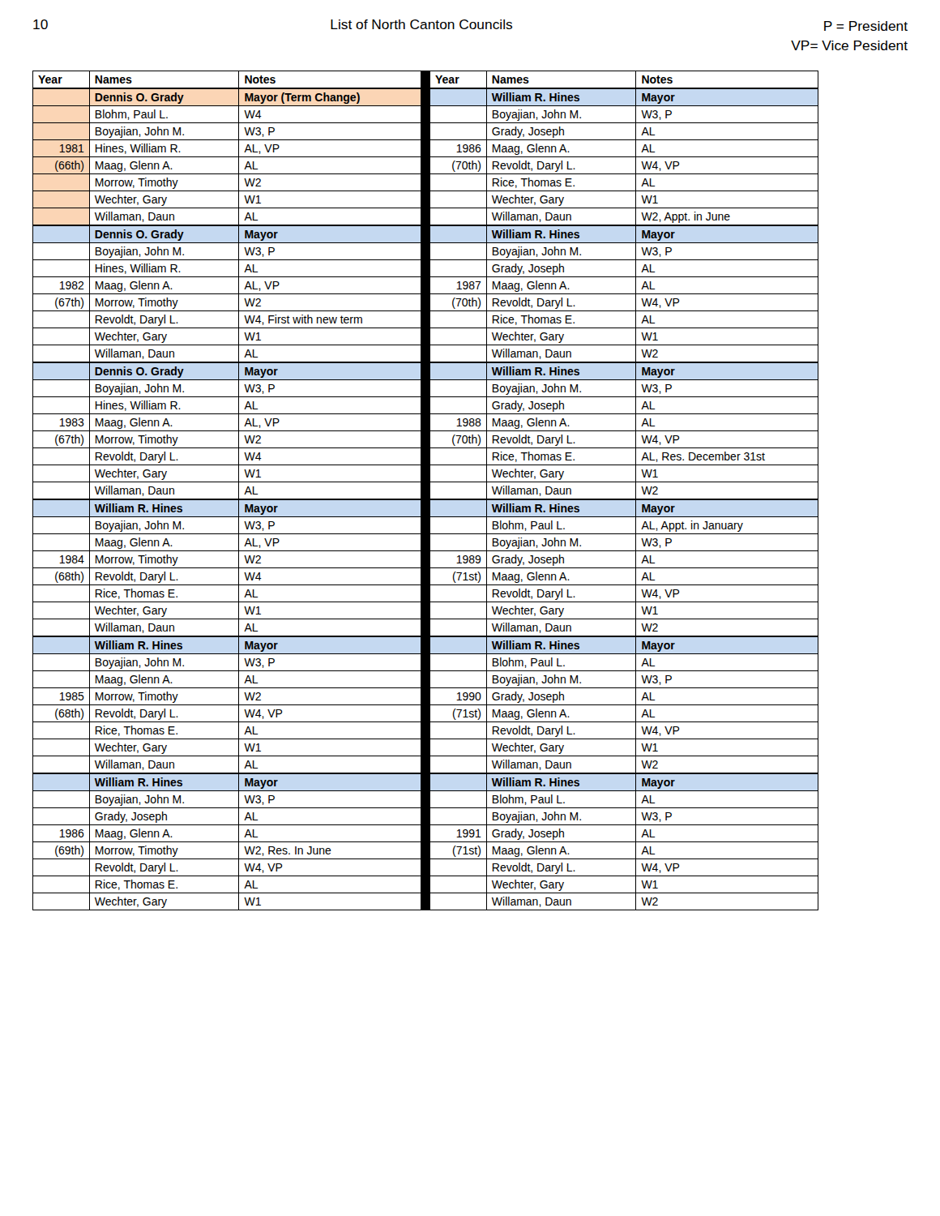10
List of North Canton Councils
P = President
VP= Vice Pesident
| Year | Names | Notes |
| --- | --- | --- |
| | Dennis O. Grady | Mayor (Term Change) |
| | Blohm, Paul L. | W4 |
| | Boyajian, John M. | W3, P |
| 1981 | Hines, William R. | AL, VP |
| (66th) | Maag, Glenn A. | AL |
| | Morrow, Timothy | W2 |
| | Wechter, Gary | W1 |
| | Willaman, Daun | AL |
| | Dennis O. Grady | Mayor |
| | Boyajian, John M. | W3, P |
| | Hines, William R. | AL |
| 1982 | Maag, Glenn A. | AL, VP |
| (67th) | Morrow, Timothy | W2 |
| | Revoldt, Daryl L. | W4, First with new term |
| | Wechter, Gary | W1 |
| | Willaman, Daun | AL |
| | Dennis O. Grady | Mayor |
| | Boyajian, John M. | W3, P |
| | Hines, William R. | AL |
| 1983 | Maag, Glenn A. | AL, VP |
| (67th) | Morrow, Timothy | W2 |
| | Revoldt, Daryl L. | W4 |
| | Wechter, Gary | W1 |
| | Willaman, Daun | AL |
| | William R. Hines | Mayor |
| | Boyajian, John M. | W3, P |
| | Maag, Glenn A. | AL, VP |
| 1984 | Morrow, Timothy | W2 |
| (68th) | Revoldt, Daryl L. | W4 |
| | Rice, Thomas E. | AL |
| | Wechter, Gary | W1 |
| | Willaman, Daun | AL |
| | William R. Hines | Mayor |
| | Boyajian, John M. | W3, P |
| | Maag, Glenn A. | AL |
| 1985 | Morrow, Timothy | W2 |
| (68th) | Revoldt, Daryl L. | W4, VP |
| | Rice, Thomas E. | AL |
| | Wechter, Gary | W1 |
| | Willaman, Daun | AL |
| | William R. Hines | Mayor |
| | Boyajian, John M. | W3, P |
| | Grady, Joseph | AL |
| 1986 | Maag, Glenn A. | AL |
| (69th) | Morrow, Timothy | W2, Res. In June |
| | Revoldt, Daryl L. | W4, VP |
| | Rice, Thomas E. | AL |
| | Wechter, Gary | W1 |
| Year | Names | Notes |
| --- | --- | --- |
| | William R. Hines | Mayor |
| | Boyajian, John M. | W3, P |
| | Grady, Joseph | AL |
| 1986 | Maag, Glenn A. | AL |
| (70th) | Revoldt, Daryl L. | W4, VP |
| | Rice, Thomas E. | AL |
| | Wechter, Gary | W1 |
| | Willaman, Daun | W2, Appt. in June |
| | William R. Hines | Mayor |
| | Boyajian, John M. | W3, P |
| | Grady, Joseph | AL |
| 1987 | Maag, Glenn A. | AL |
| (70th) | Revoldt, Daryl L. | W4, VP |
| | Rice, Thomas E. | AL |
| | Wechter, Gary | W1 |
| | Willaman, Daun | W2 |
| | William R. Hines | Mayor |
| | Boyajian, John M. | W3, P |
| | Grady, Joseph | AL |
| 1988 | Maag, Glenn A. | AL |
| (70th) | Revoldt, Daryl L. | W4, VP |
| | Rice, Thomas E. | AL, Res. December 31st |
| | Wechter, Gary | W1 |
| | Willaman, Daun | W2 |
| | William R. Hines | Mayor |
| | Blohm, Paul L. | AL, Appt. in January |
| | Boyajian, John M. | W3, P |
| 1989 | Grady, Joseph | AL |
| (71st) | Maag, Glenn A. | AL |
| | Revoldt, Daryl L. | W4, VP |
| | Wechter, Gary | W1 |
| | Willaman, Daun | W2 |
| | William R. Hines | Mayor |
| | Blohm, Paul L. | AL |
| | Boyajian, John M. | W3, P |
| 1990 | Grady, Joseph | AL |
| (71st) | Maag, Glenn A. | AL |
| | Revoldt, Daryl L. | W4, VP |
| | Wechter, Gary | W1 |
| | Willaman, Daun | W2 |
| | William R. Hines | Mayor |
| | Blohm, Paul L. | AL |
| | Boyajian, John M. | W3, P |
| 1991 | Grady, Joseph | AL |
| (71st) | Maag, Glenn A. | AL |
| | Revoldt, Daryl L. | W4, VP |
| | Wechter, Gary | W1 |
| | Willaman, Daun | W2 |